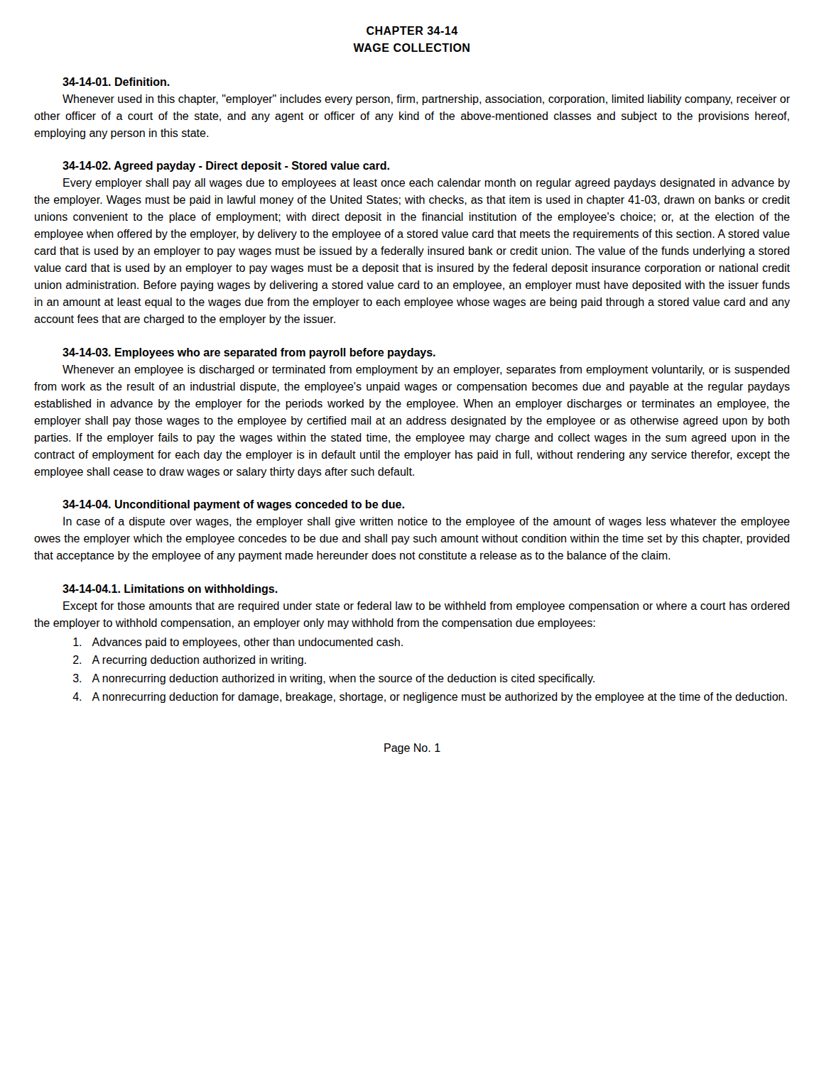CHAPTER 34-14
WAGE COLLECTION
34-14-01. Definition.
Whenever used in this chapter, "employer" includes every person, firm, partnership, association, corporation, limited liability company, receiver or other officer of a court of the state, and any agent or officer of any kind of the above-mentioned classes and subject to the provisions hereof, employing any person in this state.
34-14-02. Agreed payday - Direct deposit - Stored value card.
Every employer shall pay all wages due to employees at least once each calendar month on regular agreed paydays designated in advance by the employer. Wages must be paid in lawful money of the United States; with checks, as that item is used in chapter 41-03, drawn on banks or credit unions convenient to the place of employment; with direct deposit in the financial institution of the employee's choice; or, at the election of the employee when offered by the employer, by delivery to the employee of a stored value card that meets the requirements of this section. A stored value card that is used by an employer to pay wages must be issued by a federally insured bank or credit union. The value of the funds underlying a stored value card that is used by an employer to pay wages must be a deposit that is insured by the federal deposit insurance corporation or national credit union administration. Before paying wages by delivering a stored value card to an employee, an employer must have deposited with the issuer funds in an amount at least equal to the wages due from the employer to each employee whose wages are being paid through a stored value card and any account fees that are charged to the employer by the issuer.
34-14-03. Employees who are separated from payroll before paydays.
Whenever an employee is discharged or terminated from employment by an employer, separates from employment voluntarily, or is suspended from work as the result of an industrial dispute, the employee's unpaid wages or compensation becomes due and payable at the regular paydays established in advance by the employer for the periods worked by the employee. When an employer discharges or terminates an employee, the employer shall pay those wages to the employee by certified mail at an address designated by the employee or as otherwise agreed upon by both parties. If the employer fails to pay the wages within the stated time, the employee may charge and collect wages in the sum agreed upon in the contract of employment for each day the employer is in default until the employer has paid in full, without rendering any service therefor, except the employee shall cease to draw wages or salary thirty days after such default.
34-14-04. Unconditional payment of wages conceded to be due.
In case of a dispute over wages, the employer shall give written notice to the employee of the amount of wages less whatever the employee owes the employer which the employee concedes to be due and shall pay such amount without condition within the time set by this chapter, provided that acceptance by the employee of any payment made hereunder does not constitute a release as to the balance of the claim.
34-14-04.1. Limitations on withholdings.
Except for those amounts that are required under state or federal law to be withheld from employee compensation or where a court has ordered the employer to withhold compensation, an employer only may withhold from the compensation due employees:
Advances paid to employees, other than undocumented cash.
A recurring deduction authorized in writing.
A nonrecurring deduction authorized in writing, when the source of the deduction is cited specifically.
A nonrecurring deduction for damage, breakage, shortage, or negligence must be authorized by the employee at the time of the deduction.
Page No. 1